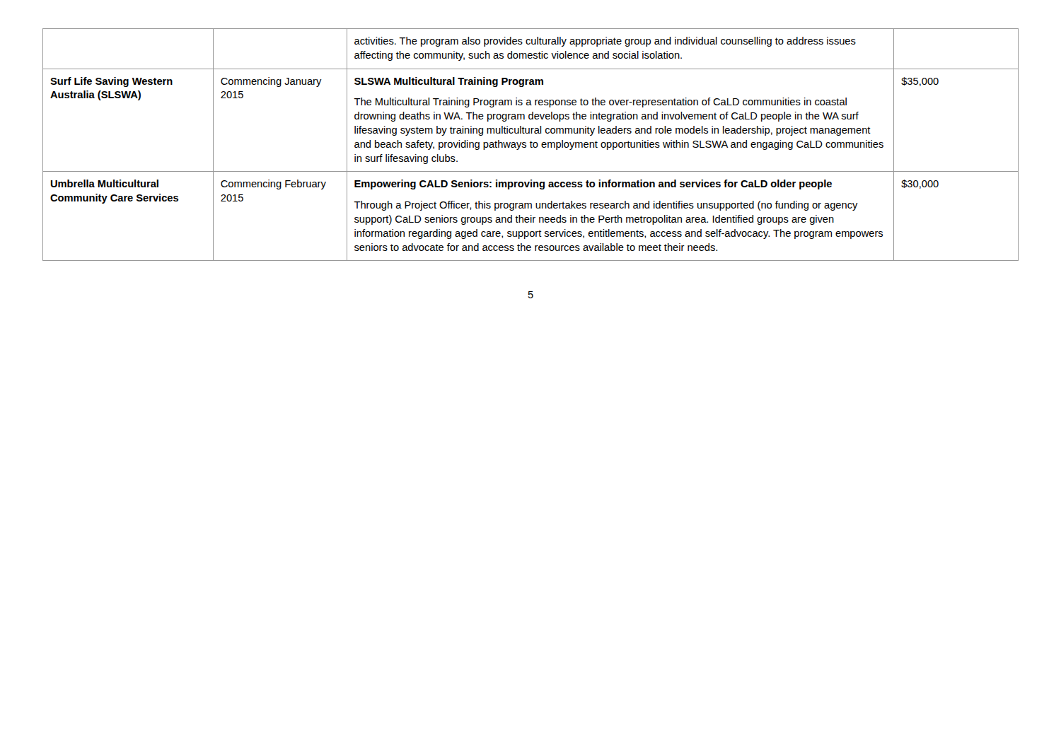| | | activities. The program also provides culturally appropriate group and individual counselling to address issues affecting the community, such as domestic violence and social isolation. | |
| Surf Life Saving Western Australia (SLSWA) | Commencing January 2015 | SLSWA Multicultural Training Program The Multicultural Training Program is a response to the over-representation of CaLD communities in coastal drowning deaths in WA. The program develops the integration and involvement of CaLD people in the WA surf lifesaving system by training multicultural community leaders and role models in leadership, project management and beach safety, providing pathways to employment opportunities within SLSWA and engaging CaLD communities in surf lifesaving clubs. | $35,000 |
| Umbrella Multicultural Community Care Services | Commencing February 2015 | Empowering CALD Seniors: improving access to information and services for CaLD older people Through a Project Officer, this program undertakes research and identifies unsupported (no funding or agency support) CaLD seniors groups and their needs in the Perth metropolitan area. Identified groups are given information regarding aged care, support services, entitlements, access and self-advocacy. The program empowers seniors to advocate for and access the resources available to meet their needs. | $30,000 |
5